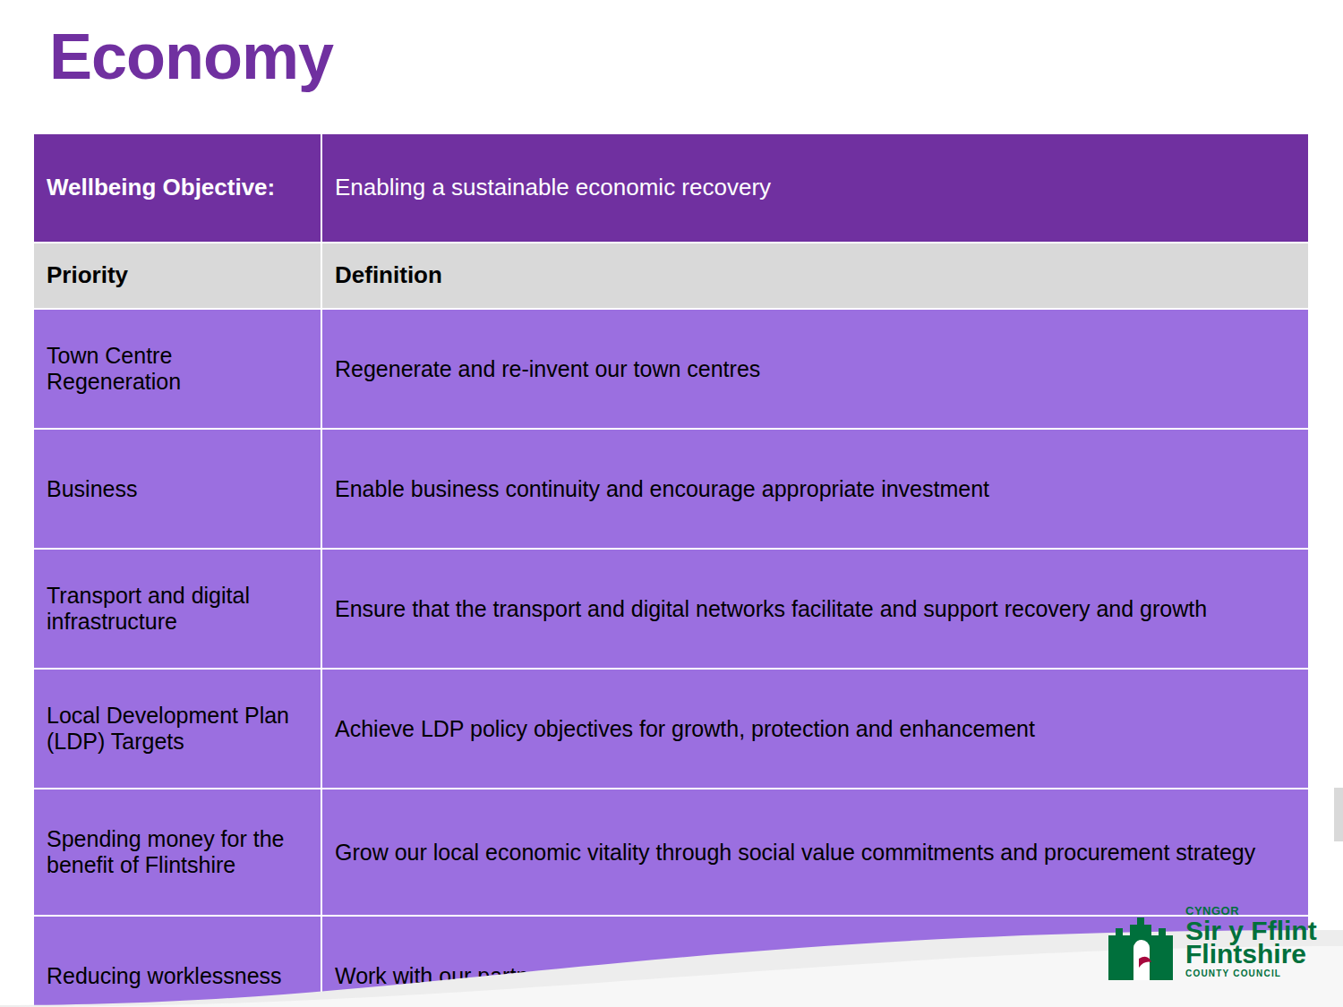Economy
| Wellbeing Objective: | Enabling a sustainable economic recovery |
| Priority | Definition |
| Town Centre Regeneration | Regenerate and re-invent our town centres |
| Business | Enable business continuity and encourage appropriate investment |
| Transport and digital infrastructure | Ensure that the transport and digital networks facilitate and support recovery and growth |
| Local Development Plan (LDP) Targets | Achieve LDP policy objectives for growth, protection and enhancement |
| Spending money for the benefit of Flintshire | Grow our local economic vitality through social value commitments and procurement strategy |
| Reducing worklessness | Work with our partners to support individuals to gain employment |
CYNGOR
Sir y Fflint
Flintshire
COUNTY COUNCIL